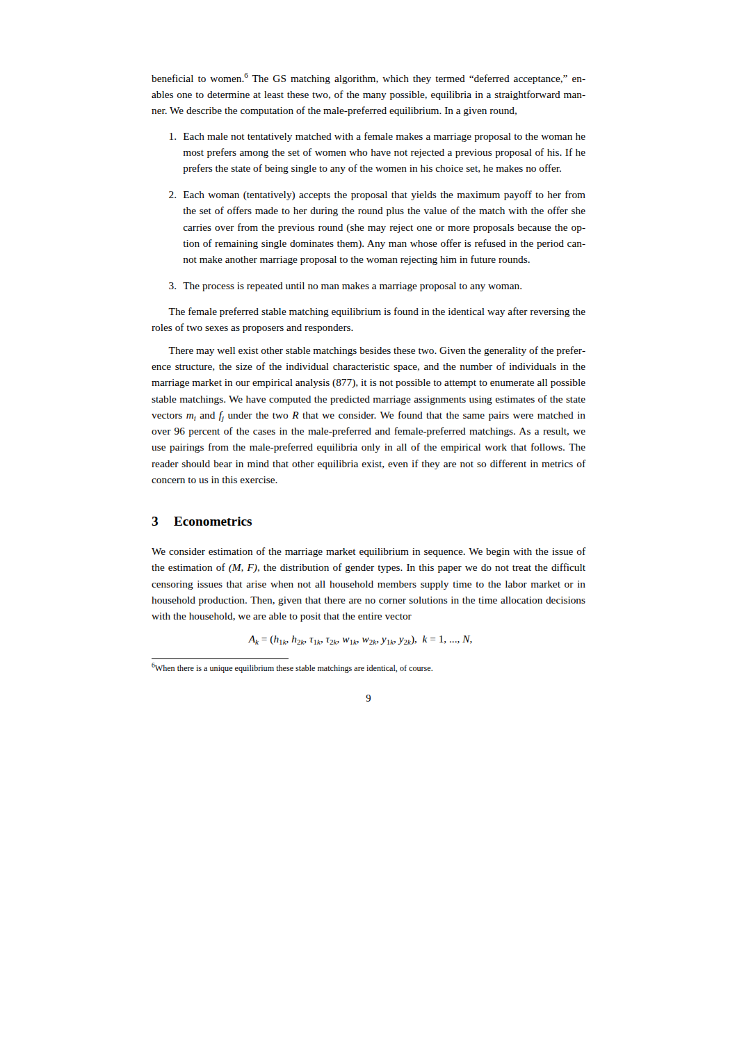beneficial to women.6 The GS matching algorithm, which they termed “deferred acceptance,” enables one to determine at least these two, of the many possible, equilibria in a straightforward manner. We describe the computation of the male-preferred equilibrium. In a given round,
Each male not tentatively matched with a female makes a marriage proposal to the woman he most prefers among the set of women who have not rejected a previous proposal of his. If he prefers the state of being single to any of the women in his choice set, he makes no offer.
Each woman (tentatively) accepts the proposal that yields the maximum payoff to her from the set of offers made to her during the round plus the value of the match with the offer she carries over from the previous round (she may reject one or more proposals because the option of remaining single dominates them). Any man whose offer is refused in the period cannot make another marriage proposal to the woman rejecting him in future rounds.
The process is repeated until no man makes a marriage proposal to any woman.
The female preferred stable matching equilibrium is found in the identical way after reversing the roles of two sexes as proposers and responders.
There may well exist other stable matchings besides these two. Given the generality of the preference structure, the size of the individual characteristic space, and the number of individuals in the marriage market in our empirical analysis (877), it is not possible to attempt to enumerate all possible stable matchings. We have computed the predicted marriage assignments using estimates of the state vectors mi and fj under the two R that we consider. We found that the same pairs were matched in over 96 percent of the cases in the male-preferred and female-preferred matchings. As a result, we use pairings from the male-preferred equilibria only in all of the empirical work that follows. The reader should bear in mind that other equilibria exist, even if they are not so different in metrics of concern to us in this exercise.
3 Econometrics
We consider estimation of the marriage market equilibrium in sequence. We begin with the issue of the estimation of (M, F), the distribution of gender types. In this paper we do not treat the difficult censoring issues that arise when not all household members supply time to the labor market or in household production. Then, given that there are no corner solutions in the time allocation decisions with the household, we are able to posit that the entire vector
Ak = (h1k, h2k, τ1k, τ2k, w1k, w2k, y1k, y2k), k = 1, ..., N,
6When there is a unique equilibrium these stable matchings are identical, of course.
9